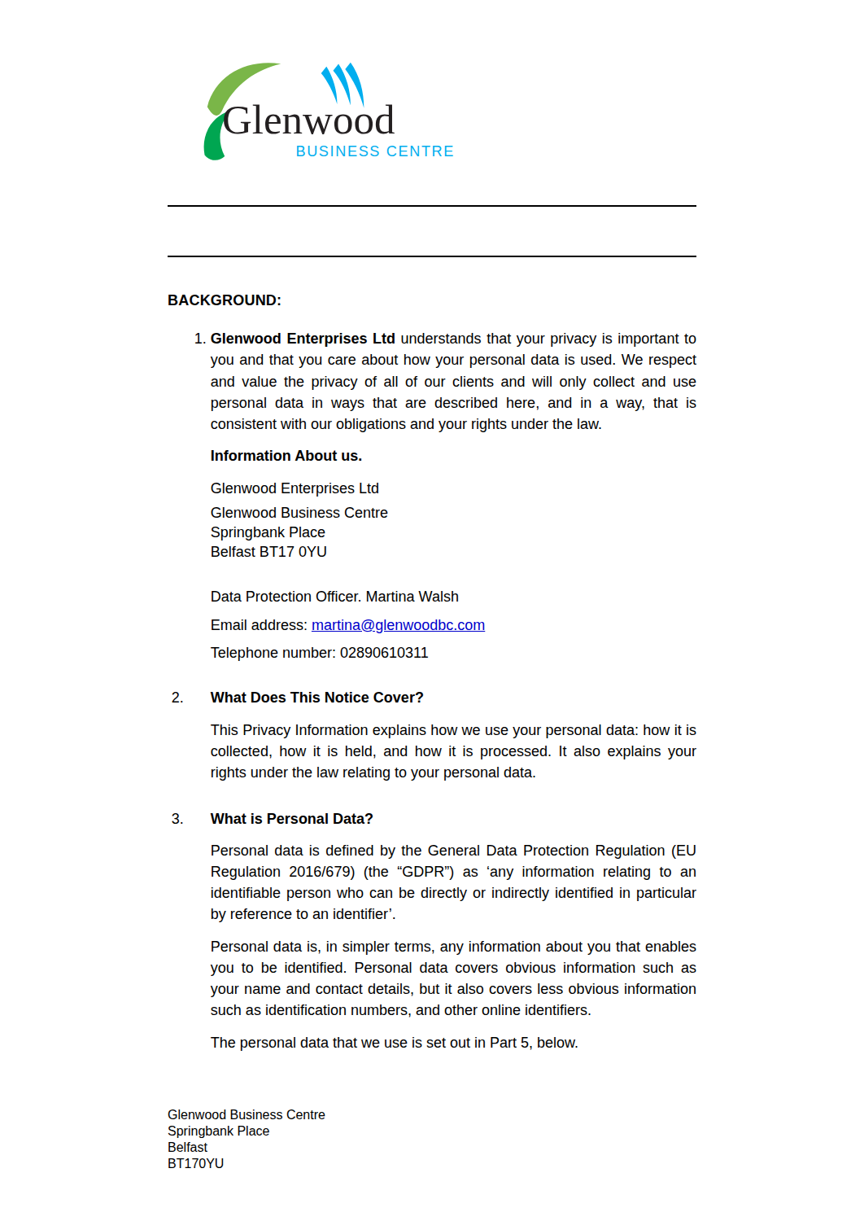Glenwood Business Centre Glenwood BUSINESS CENTRE
BACKGROUND:
Glenwood Enterprises Ltd understands that your privacy is important to you and that you care about how your personal data is used. We respect and value the privacy of all of our clients and will only collect and use personal data in ways that are described here, and in a way, that is consistent with our obligations and your rights under the law.
Information About us.
Glenwood Enterprises Ltd
Glenwood Business Centre
Springbank Place
Belfast BT17 0YU
Data Protection Officer. Martina Walsh
Email address: martina@glenwoodbc.com
Telephone number: 02890610311
2.
What Does This Notice Cover?
This Privacy Information explains how we use your personal data: how it is collected, how it is held, and how it is processed. It also explains your rights under the law relating to your personal data.
3.
What is Personal Data?
Personal data is defined by the General Data Protection Regulation (EU Regulation 2016/679) (the “GDPR”) as ‘any information relating to an identifiable person who can be directly or indirectly identified in particular by reference to an identifier’.
Personal data is, in simpler terms, any information about you that enables you to be identified. Personal data covers obvious information such as your name and contact details, but it also covers less obvious information such as identification numbers, and other online identifiers.
The personal data that we use is set out in Part 5, below.
Glenwood Business Centre
Springbank Place
Belfast
BT170YU